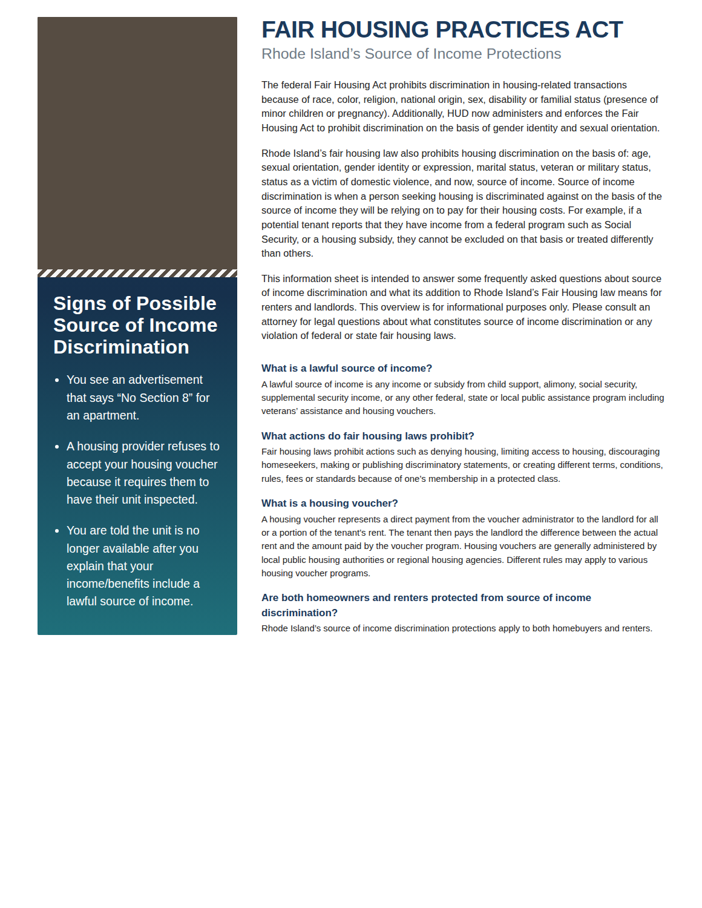Signs of Possible Source of Income Discrimination
You see an advertisement that says “No Section 8” for an apartment.
A housing provider refuses to accept your housing voucher because it requires them to have their unit inspected.
You are told the unit is no longer available after you explain that your income/benefits include a lawful source of income.
FAIR HOUSING PRACTICES ACT
Rhode Island’s Source of Income Protections
The federal Fair Housing Act prohibits discrimination in housing-related transactions because of race, color, religion, national origin, sex, disability or familial status (presence of minor children or pregnancy). Additionally, HUD now administers and enforces the Fair Housing Act to prohibit discrimination on the basis of gender identity and sexual orientation.
Rhode Island’s fair housing law also prohibits housing discrimination on the basis of: age, sexual orientation, gender identity or expression, marital status, veteran or military status, status as a victim of domestic violence, and now, source of income. Source of income discrimination is when a person seeking housing is discriminated against on the basis of the source of income they will be relying on to pay for their housing costs. For example, if a potential tenant reports that they have income from a federal program such as Social Security, or a housing subsidy, they cannot be excluded on that basis or treated differently than others.
This information sheet is intended to answer some frequently asked questions about source of income discrimination and what its addition to Rhode Island’s Fair Housing law means for renters and landlords. This overview is for informational purposes only. Please consult an attorney for legal questions about what constitutes source of income discrimination or any violation of federal or state fair housing laws.
What is a lawful source of income?
A lawful source of income is any income or subsidy from child support, alimony, social security, supplemental security income, or any other federal, state or local public assistance program including veterans’ assistance and housing vouchers.
What actions do fair housing laws prohibit?
Fair housing laws prohibit actions such as denying housing, limiting access to housing, discouraging homeseekers, making or publishing discriminatory statements, or creating different terms, conditions, rules, fees or standards because of one’s membership in a protected class.
What is a housing voucher?
A housing voucher represents a direct payment from the voucher administrator to the landlord for all or a portion of the tenant’s rent. The tenant then pays the landlord the difference between the actual rent and the amount paid by the voucher program. Housing vouchers are generally administered by local public housing authorities or regional housing agencies. Different rules may apply to various housing voucher programs.
Are both homeowners and renters protected from source of income discrimination?
Rhode Island’s source of income discrimination protections apply to both homebuyers and renters.